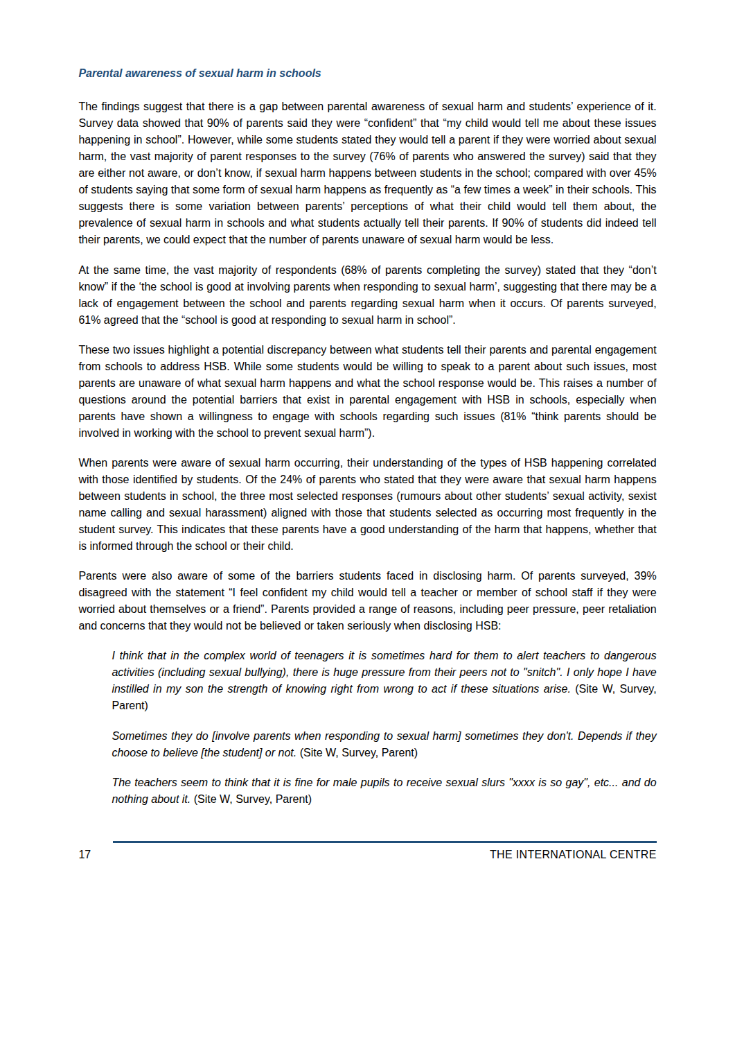Parental awareness of sexual harm in schools
The findings suggest that there is a gap between parental awareness of sexual harm and students’ experience of it. Survey data showed that 90% of parents said they were “confident” that “my child would tell me about these issues happening in school”. However, while some students stated they would tell a parent if they were worried about sexual harm, the vast majority of parent responses to the survey (76% of parents who answered the survey) said that they are either not aware, or don’t know, if sexual harm happens between students in the school; compared with over 45% of students saying that some form of sexual harm happens as frequently as “a few times a week” in their schools. This suggests there is some variation between parents’ perceptions of what their child would tell them about, the prevalence of sexual harm in schools and what students actually tell their parents. If 90% of students did indeed tell their parents, we could expect that the number of parents unaware of sexual harm would be less.
At the same time, the vast majority of respondents (68% of parents completing the survey) stated that they “don’t know” if the ‘the school is good at involving parents when responding to sexual harm’, suggesting that there may be a lack of engagement between the school and parents regarding sexual harm when it occurs. Of parents surveyed, 61% agreed that the “school is good at responding to sexual harm in school”.
These two issues highlight a potential discrepancy between what students tell their parents and parental engagement from schools to address HSB. While some students would be willing to speak to a parent about such issues, most parents are unaware of what sexual harm happens and what the school response would be. This raises a number of questions around the potential barriers that exist in parental engagement with HSB in schools, especially when parents have shown a willingness to engage with schools regarding such issues (81% “think parents should be involved in working with the school to prevent sexual harm”).
When parents were aware of sexual harm occurring, their understanding of the types of HSB happening correlated with those identified by students. Of the 24% of parents who stated that they were aware that sexual harm happens between students in school, the three most selected responses (rumours about other students’ sexual activity, sexist name calling and sexual harassment) aligned with those that students selected as occurring most frequently in the student survey. This indicates that these parents have a good understanding of the harm that happens, whether that is informed through the school or their child.
Parents were also aware of some of the barriers students faced in disclosing harm. Of parents surveyed, 39% disagreed with the statement “I feel confident my child would tell a teacher or member of school staff if they were worried about themselves or a friend”. Parents provided a range of reasons, including peer pressure, peer retaliation and concerns that they would not be believed or taken seriously when disclosing HSB:
I think that in the complex world of teenagers it is sometimes hard for them to alert teachers to dangerous activities (including sexual bullying), there is huge pressure from their peers not to "snitch". I only hope I have instilled in my son the strength of knowing right from wrong to act if these situations arise. (Site W, Survey, Parent)
Sometimes they do [involve parents when responding to sexual harm] sometimes they don't. Depends if they choose to believe [the student] or not. (Site W, Survey, Parent)
The teachers seem to think that it is fine for male pupils to receive sexual slurs "xxxx is so gay", etc... and do nothing about it. (Site W, Survey, Parent)
17
THE INTERNATIONAL CENTRE